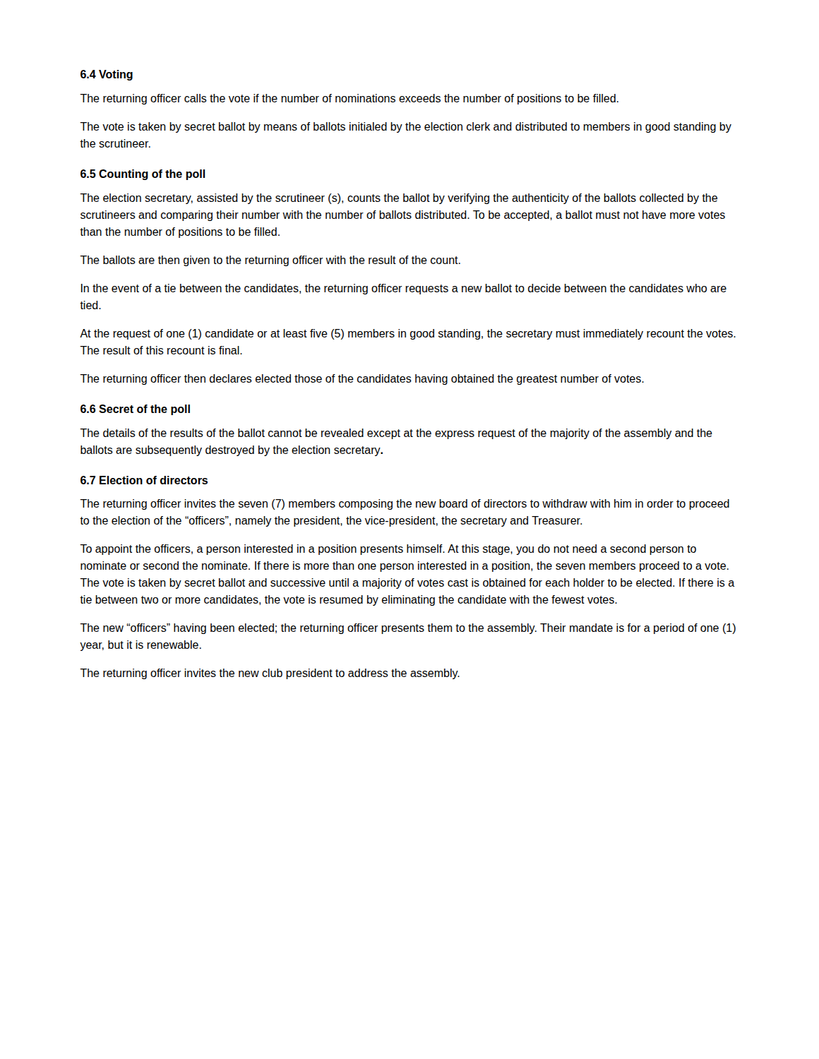6.4 Voting
The returning officer calls the vote if the number of nominations exceeds the number of positions to be filled.
The vote is taken by secret ballot by means of ballots initialed by the election clerk and distributed to members in good standing by the scrutineer.
6.5 Counting of the poll
The election secretary, assisted by the scrutineer (s), counts the ballot by verifying the authenticity of the ballots collected by the scrutineers and comparing their number with the number of ballots distributed. To be accepted, a ballot must not have more votes than the number of positions to be filled.
The ballots are then given to the returning officer with the result of the count.
In the event of a tie between the candidates, the returning officer requests a new ballot to decide between the candidates who are tied.
At the request of one (1) candidate or at least five (5) members in good standing, the secretary must immediately recount the votes. The result of this recount is final.
The returning officer then declares elected those of the candidates having obtained the greatest number of votes.
6.6 Secret of the poll
The details of the results of the ballot cannot be revealed except at the express request of the majority of the assembly and the ballots are subsequently destroyed by the election secretary.
6.7 Election of directors
The returning officer invites the seven (7) members composing the new board of directors to withdraw with him in order to proceed to the election of the “officers”, namely the president, the vice-president, the secretary and Treasurer.
To appoint the officers, a person interested in a position presents himself. At this stage, you do not need a second person to nominate or second the nominate. If there is more than one person interested in a position, the seven members proceed to a vote. The vote is taken by secret ballot and successive until a majority of votes cast is obtained for each holder to be elected. If there is a tie between two or more candidates, the vote is resumed by eliminating the candidate with the fewest votes.
The new “officers” having been elected; the returning officer presents them to the assembly. Their mandate is for a period of one (1) year, but it is renewable.
The returning officer invites the new club president to address the assembly.